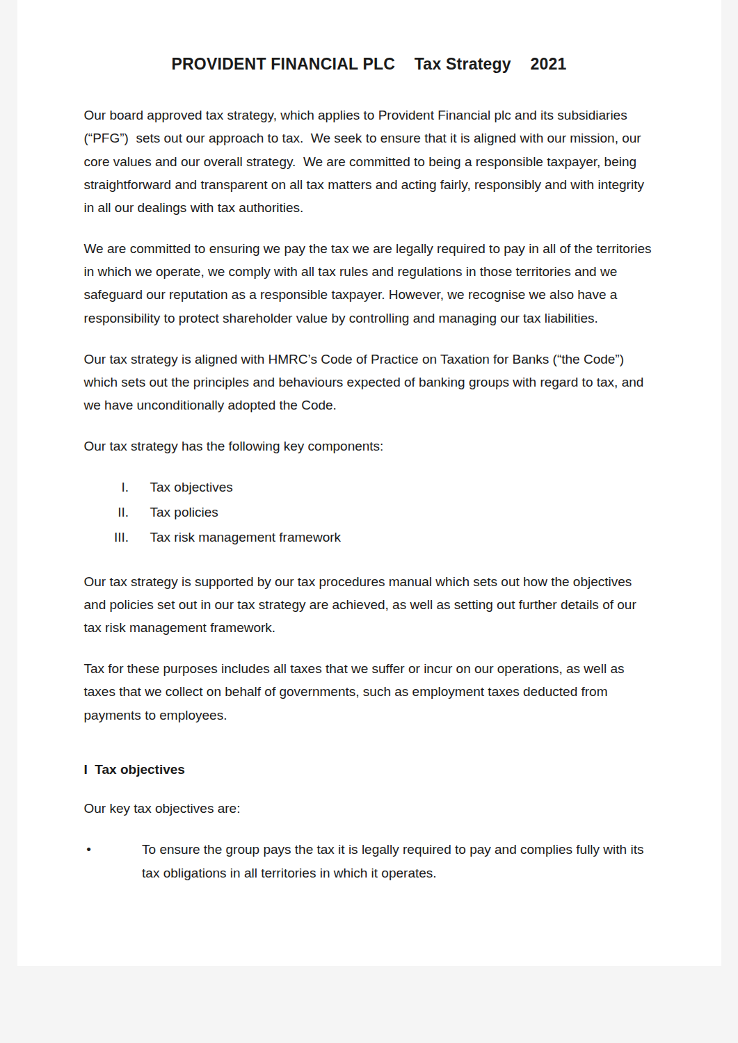PROVIDENT FINANCIAL PLC Tax Strategy 2021
Our board approved tax strategy, which applies to Provident Financial plc and its subsidiaries (“PFG”) sets out our approach to tax. We seek to ensure that it is aligned with our mission, our core values and our overall strategy. We are committed to being a responsible taxpayer, being straightforward and transparent on all tax matters and acting fairly, responsibly and with integrity in all our dealings with tax authorities.
We are committed to ensuring we pay the tax we are legally required to pay in all of the territories in which we operate, we comply with all tax rules and regulations in those territories and we safeguard our reputation as a responsible taxpayer. However, we recognise we also have a responsibility to protect shareholder value by controlling and managing our tax liabilities.
Our tax strategy is aligned with HMRC’s Code of Practice on Taxation for Banks (“the Code”) which sets out the principles and behaviours expected of banking groups with regard to tax, and we have unconditionally adopted the Code.
Our tax strategy has the following key components:
I. Tax objectives
II. Tax policies
III. Tax risk management framework
Our tax strategy is supported by our tax procedures manual which sets out how the objectives and policies set out in our tax strategy are achieved, as well as setting out further details of our tax risk management framework.
Tax for these purposes includes all taxes that we suffer or incur on our operations, as well as taxes that we collect on behalf of governments, such as employment taxes deducted from payments to employees.
I Tax objectives
Our key tax objectives are:
•To ensure the group pays the tax it is legally required to pay and complies fully with its tax obligations in all territories in which it operates.